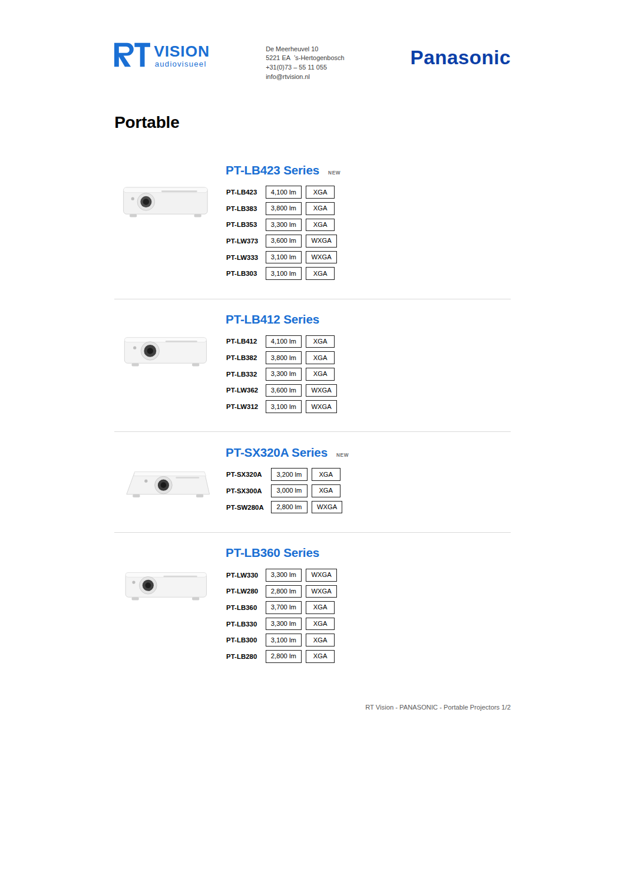VISION audiovisueel
De Meerheuvel 10
5221 EA ’s-Hertogenbosch
+31(0)73 – 55 11 055
info@rtvision.nl
Panasonic
Portable
PT-LB423 Series NEW
| PT-LB423 | 4,100 lm | XGA |
| PT-LB383 | 3,800 lm | XGA |
| PT-LB353 | 3,300 lm | XGA |
| PT-LW373 | 3,600 lm | WXGA |
| PT-LW333 | 3,100 lm | WXGA |
| PT-LB303 | 3,100 lm | XGA |
PT-LB412 Series
| PT-LB412 | 4,100 lm | XGA |
| PT-LB382 | 3,800 lm | XGA |
| PT-LB332 | 3,300 lm | XGA |
| PT-LW362 | 3,600 lm | WXGA |
| PT-LW312 | 3,100 lm | WXGA |
PT-SX320A Series NEW
| PT-SX320A | 3,200 lm | XGA |
| PT-SX300A | 3,000 lm | XGA |
| PT-SW280A | 2,800 lm | WXGA |
PT-LB360 Series
| PT-LW330 | 3,300 lm | WXGA |
| PT-LW280 | 2,800 lm | WXGA |
| PT-LB360 | 3,700 lm | XGA |
| PT-LB330 | 3,300 lm | XGA |
| PT-LB300 | 3,100 lm | XGA |
| PT-LB280 | 2,800 lm | XGA |
RT Vision - PANASONIC - Portable Projectors 1/2